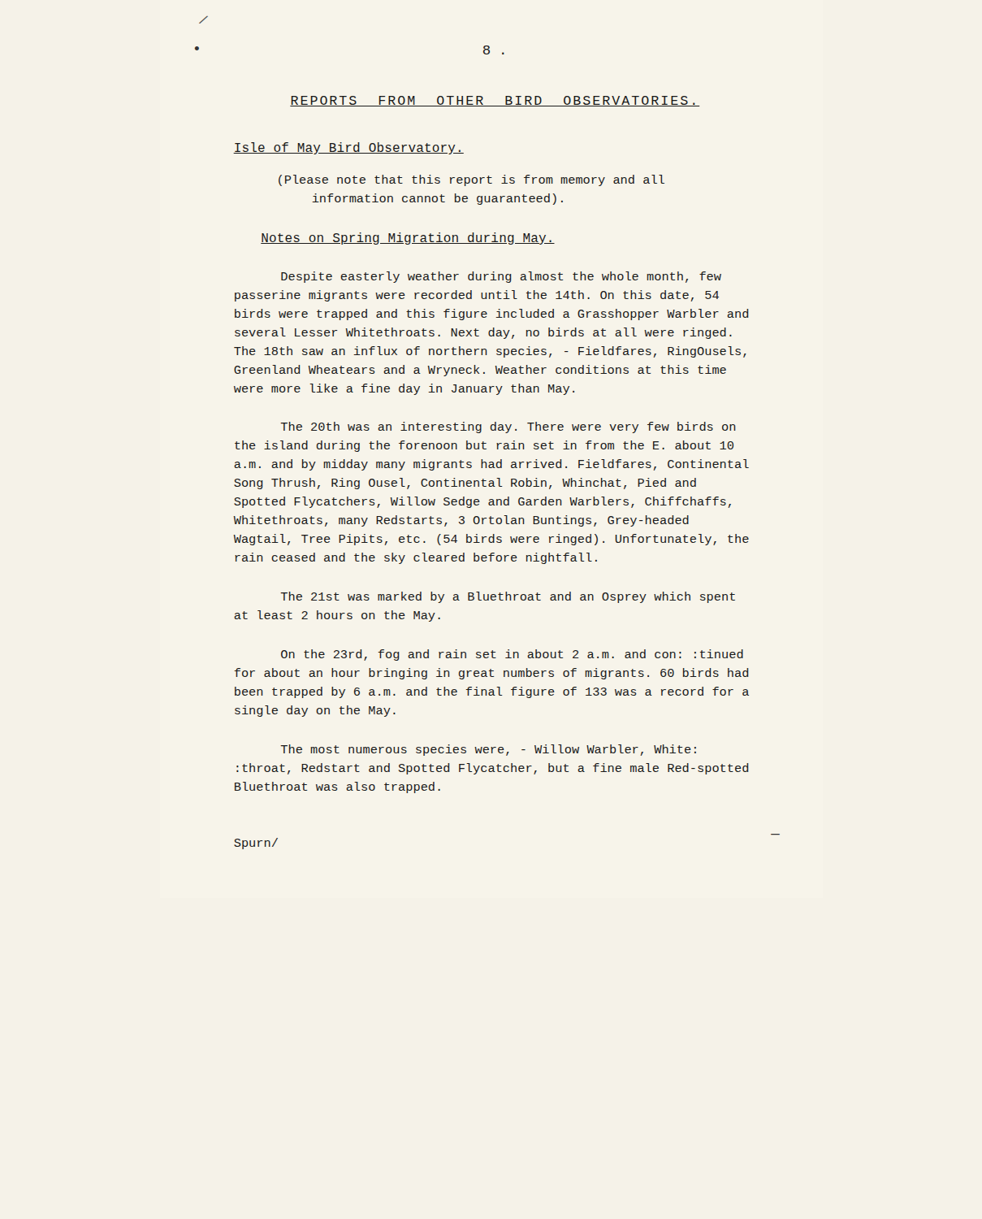/
•
8.
Reports from other bird observatories.
Isle of May Bird Observatory.
(Please note that this report is from memory and all information cannot be guaranteed).
Notes on Spring Migration during May.
Despite easterly weather during almost the whole month, few passerine migrants were recorded until the 14th. On this date, 54 birds were trapped and this figure included a Grasshopper Warbler and several Lesser Whitethroats. Next day, no birds at all were ringed. The 18th saw an influx of northern species, - Fieldfares, RingOusels, Greenland Wheatears and a Wryneck. Weather conditions at this time were more like a fine day in January than May.
The 20th was an interesting day. There were very few birds on the island during the forenoon but rain set in from the E. about 10 a.m. and by midday many migrants had arrived. Fieldfares, Continental Song Thrush, Ring Ousel, Continental Robin, Whinchat, Pied and Spotted Flycatchers, Willow Sedge and Garden Warblers, Chiffchaffs, Whitethroats, many Redstarts, 3 Ortolan Buntings, Grey-headed Wagtail, Tree Pipits, etc. (54 birds were ringed). Unfortunately, the rain ceased and the sky cleared before nightfall.
The 21st was marked by a Bluethroat and an Osprey which spent at least 2 hours on the May.
On the 23rd, fog and rain set in about 2 a.m. and con: :tinued for about an hour bringing in great numbers of migrants. 60 birds had been trapped by 6 a.m. and the final figure of 133 was a record for a single day on the May.
The most numerous species were, - Willow Warbler, White: :throat, Redstart and Spotted Flycatcher, but a fine male Red-spotted Bluethroat was also trapped.
Spurn/
—